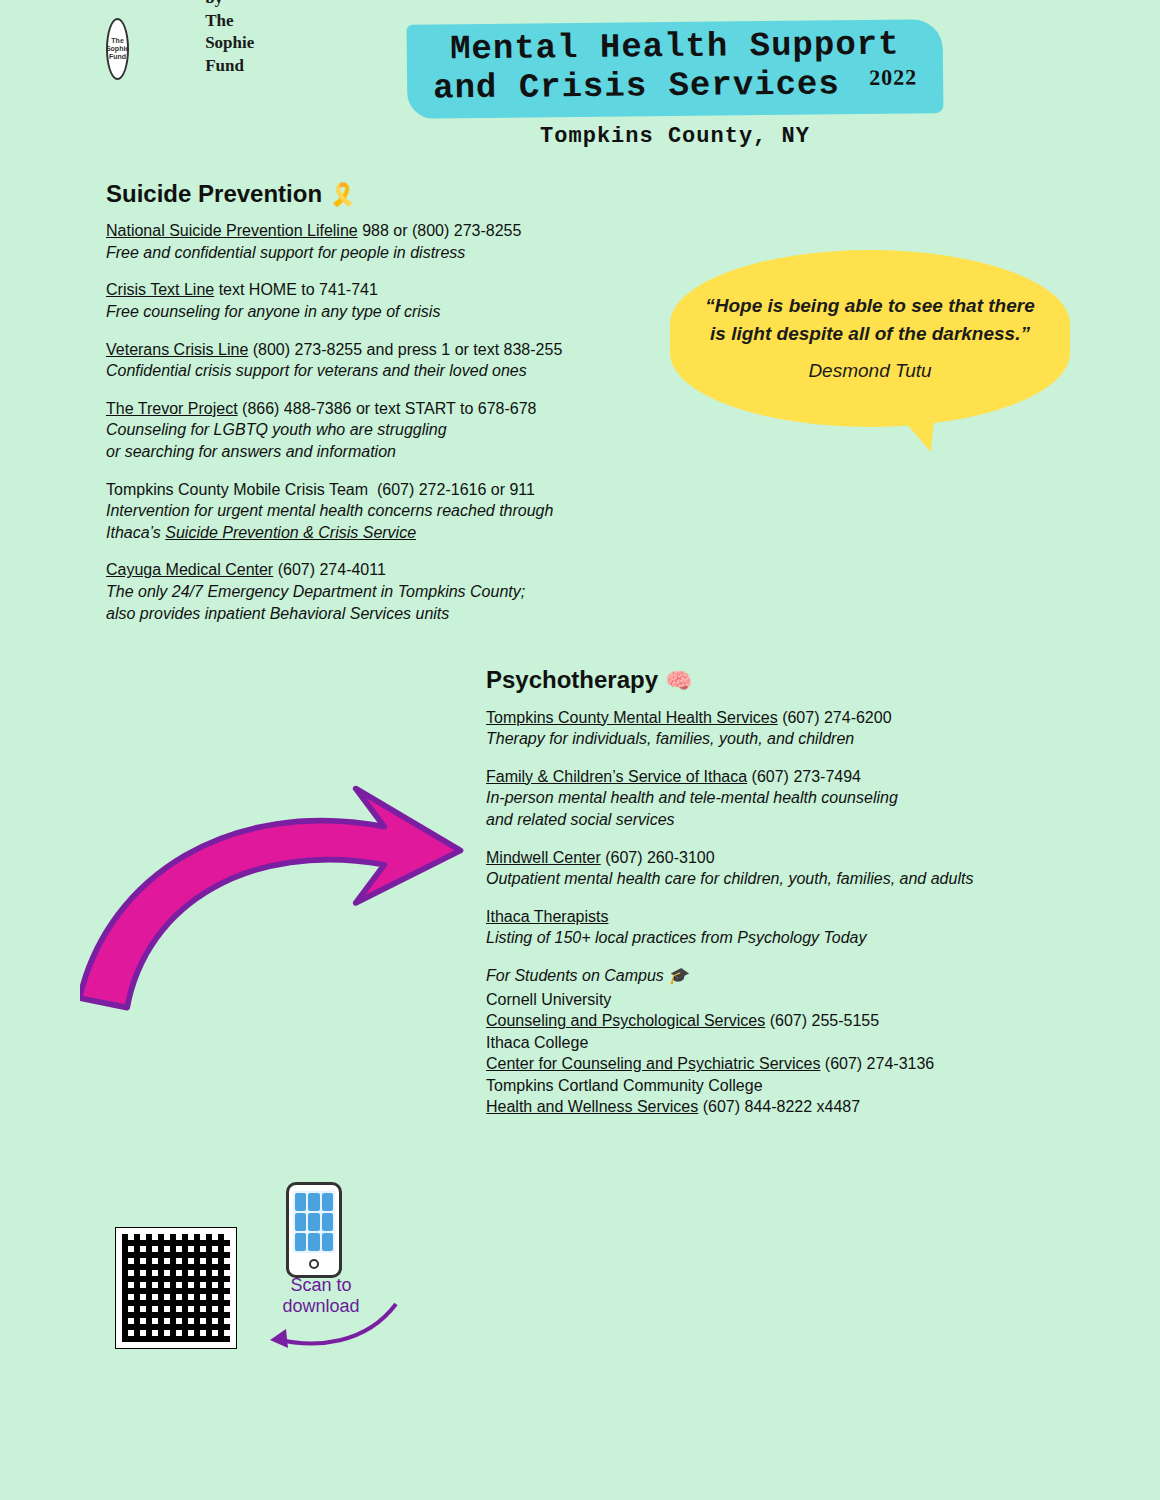The Sophie Fund
Compiled by
The Sophie Fund
Mental Health Support and Crisis Services 2022
Tompkins County, NY
“Hope is being able to see that there is light despite all of the darkness.” Desmond Tutu
Suicide Prevention 🎗️
National Suicide Prevention Lifeline 988 or (800) 273-8255 Free and confidential support for people in distress
Crisis Text Line text HOME to 741-741 Free counseling for anyone in any type of crisis
Veterans Crisis Line (800) 273-8255 and press 1 or text 838-255 Confidential crisis support for veterans and their loved ones
The Trevor Project (866) 488-7386 or text START to 678-678 Counseling for LGBTQ youth who are struggling
or searching for answers and information
Tompkins County Mobile Crisis Team (607) 272-1616 or 911 Intervention for urgent mental health concerns reached through
Ithaca’s Suicide Prevention & Crisis Service
Cayuga Medical Center (607) 274-4011 The only 24/7 Emergency Department in Tompkins County;
also provides inpatient Behavioral Services units
Psychotherapy 🧠
Tompkins County Mental Health Services (607) 274-6200 Therapy for individuals, families, youth, and children
Family & Children’s Service of Ithaca (607) 273-7494 In-person mental health and tele-mental health counseling
and related social services
Mindwell Center (607) 260-3100 Outpatient mental health care for children, youth, families, and adults
Ithaca Therapists Listing of 150+ local practices from Psychology Today
For Students on Campus 🎓
Cornell University
Counseling and Psychological Services (607) 255-5155
Ithaca College
Center for Counseling and Psychiatric Services (607) 274-3136
Tompkins Cortland Community College
Health and Wellness Services (607) 844-8222 x4487
Scan to
download